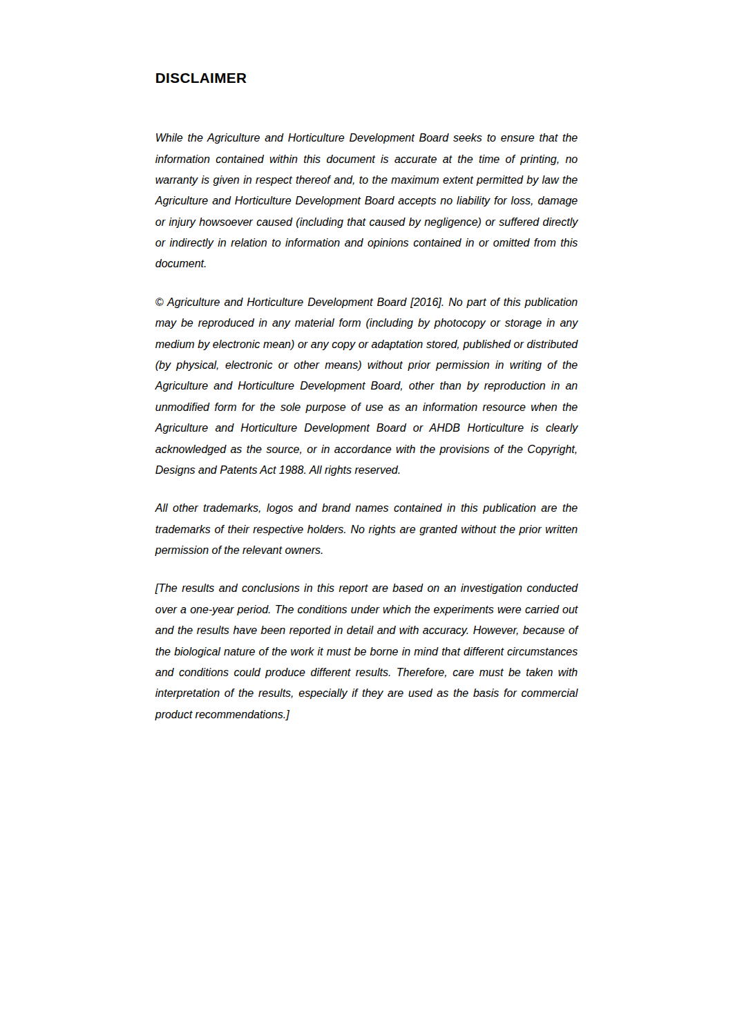DISCLAIMER
While the Agriculture and Horticulture Development Board seeks to ensure that the information contained within this document is accurate at the time of printing, no warranty is given in respect thereof and, to the maximum extent permitted by law the Agriculture and Horticulture Development Board accepts no liability for loss, damage or injury howsoever caused (including that caused by negligence) or suffered directly or indirectly in relation to information and opinions contained in or omitted from this document.
© Agriculture and Horticulture Development Board [2016]. No part of this publication may be reproduced in any material form (including by photocopy or storage in any medium by electronic mean) or any copy or adaptation stored, published or distributed (by physical, electronic or other means) without prior permission in writing of the Agriculture and Horticulture Development Board, other than by reproduction in an unmodified form for the sole purpose of use as an information resource when the Agriculture and Horticulture Development Board or AHDB Horticulture is clearly acknowledged as the source, or in accordance with the provisions of the Copyright, Designs and Patents Act 1988. All rights reserved.
All other trademarks, logos and brand names contained in this publication are the trademarks of their respective holders. No rights are granted without the prior written permission of the relevant owners.
[The results and conclusions in this report are based on an investigation conducted over a one-year period. The conditions under which the experiments were carried out and the results have been reported in detail and with accuracy. However, because of the biological nature of the work it must be borne in mind that different circumstances and conditions could produce different results. Therefore, care must be taken with interpretation of the results, especially if they are used as the basis for commercial product recommendations.]